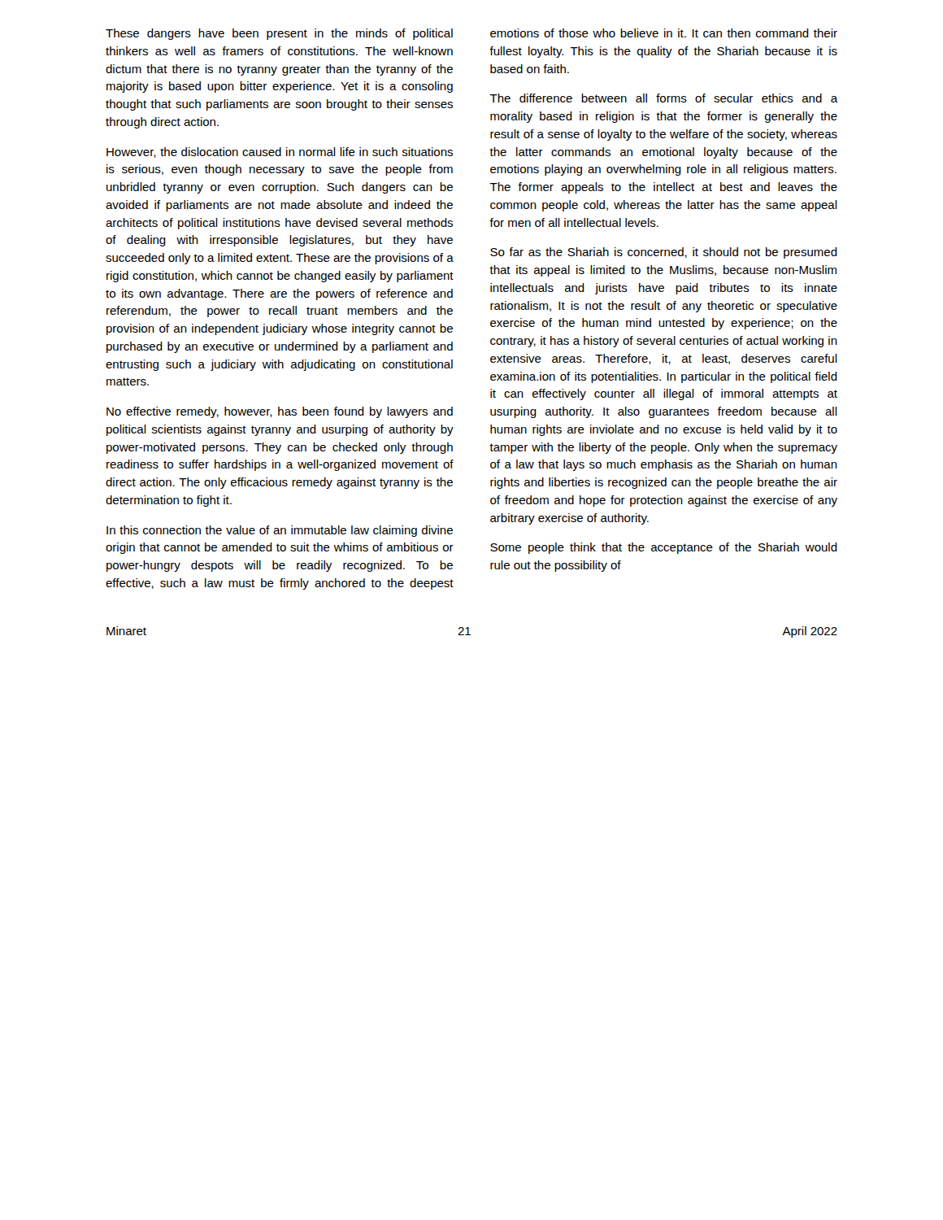These dangers have been present in the minds of political thinkers as well as framers of constitutions. The well-known dictum that there is no tyranny greater than the tyranny of the majority is based upon bitter experience. Yet it is a consoling thought that such parliaments are soon brought to their senses through direct action.
However, the dislocation caused in normal life in such situations is serious, even though necessary to save the people from unbridled tyranny or even corruption. Such dangers can be avoided if parliaments are not made absolute and indeed the architects of political institutions have devised several methods of dealing with irresponsible legislatures, but they have succeeded only to a limited extent. These are the provisions of a rigid constitution, which cannot be changed easily by parliament to its own advantage. There are the powers of reference and referendum, the power to recall truant members and the provision of an independent judiciary whose integrity cannot be purchased by an executive or undermined by a parliament and entrusting such a judiciary with adjudicating on constitutional matters.
No effective remedy, however, has been found by lawyers and political scientists against tyranny and usurping of authority by power-motivated persons. They can be checked only through readiness to suffer hardships in a well-organized movement of direct action. The only efficacious remedy against tyranny is the determination to fight it.
In this connection the value of an immutable law claiming divine origin that cannot be amended to suit the whims of ambitious or power-hungry despots will be readily recognized. To be effective, such a law must be firmly anchored to the deepest emotions of those who believe in it. It can then command their fullest loyalty. This is the quality of the Shariah because it is based on faith.
The difference between all forms of secular ethics and a morality based in religion is that the former is generally the result of a sense of loyalty to the welfare of the society, whereas the latter commands an emotional loyalty because of the emotions playing an overwhelming role in all religious matters. The former appeals to the intellect at best and leaves the common people cold, whereas the latter has the same appeal for men of all intellectual levels.
So far as the Shariah is concerned, it should not be presumed that its appeal is limited to the Muslims, because non-Muslim intellectuals and jurists have paid tributes to its innate rationalism, It is not the result of any theoretic or speculative exercise of the human mind untested by experience; on the contrary, it has a history of several centuries of actual working in extensive areas. Therefore, it, at least, deserves careful examina.ion of its potentialities. In particular in the political field it can effectively counter all illegal of immoral attempts at usurping authority. It also guarantees freedom because all human rights are inviolate and no excuse is held valid by it to tamper with the liberty of the people. Only when the supremacy of a law that lays so much emphasis as the Shariah on human rights and liberties is recognized can the people breathe the air of freedom and hope for protection against the exercise of any arbitrary exercise of authority.
Some people think that the acceptance of the Shariah would rule out the possibility of
Minaret 21 April 2022